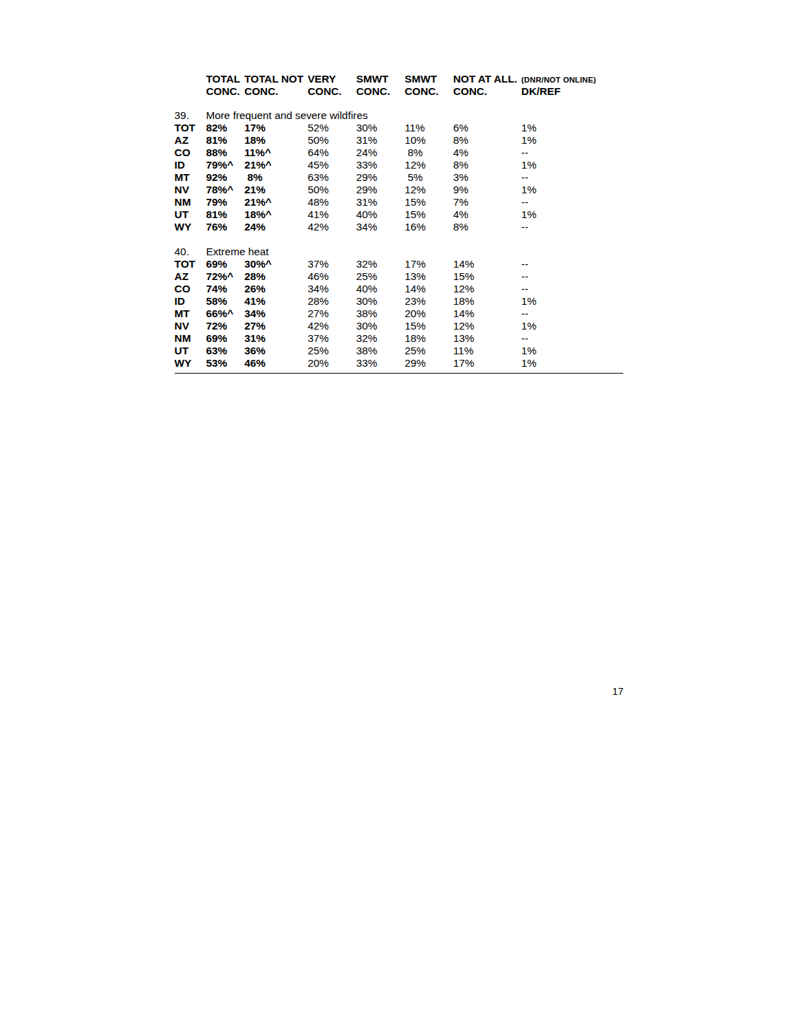| | TOTAL | TOTAL NOT | VERY | SMWT | SMWT | NOT AT ALL. | (DNR/NOT ONLINE) |
| --- | --- | --- | --- | --- | --- | --- | --- |
| | CONC. | CONC. | CONC. | CONC. | CONC. | CONC. | DK/REF |
| 39. | More frequent and severe wildfires |
| TOT | 82% | 17% | 52% | 30% | 11% | 6% | 1% |
| AZ | 81% | 18% | 50% | 31% | 10% | 8% | 1% |
| CO | 88% | 11%^ | 64% | 24% | 8% | 4% | -- |
| ID | 79%^ | 21%^ | 45% | 33% | 12% | 8% | 1% |
| MT | 92% | 8% | 63% | 29% | 5% | 3% | -- |
| NV | 78%^ | 21% | 50% | 29% | 12% | 9% | 1% |
| NM | 79% | 21%^ | 48% | 31% | 15% | 7% | -- |
| UT | 81% | 18%^ | 41% | 40% | 15% | 4% | 1% |
| WY | 76% | 24% | 42% | 34% | 16% | 8% | -- |
| 40. | Extreme heat |
| TOT | 69% | 30%^ | 37% | 32% | 17% | 14% | -- |
| AZ | 72%^ | 28% | 46% | 25% | 13% | 15% | -- |
| CO | 74% | 26% | 34% | 40% | 14% | 12% | -- |
| ID | 58% | 41% | 28% | 30% | 23% | 18% | 1% |
| MT | 66%^ | 34% | 27% | 38% | 20% | 14% | -- |
| NV | 72% | 27% | 42% | 30% | 15% | 12% | 1% |
| NM | 69% | 31% | 37% | 32% | 18% | 13% | -- |
| UT | 63% | 36% | 25% | 38% | 25% | 11% | 1% |
| WY | 53% | 46% | 20% | 33% | 29% | 17% | 1% |
17